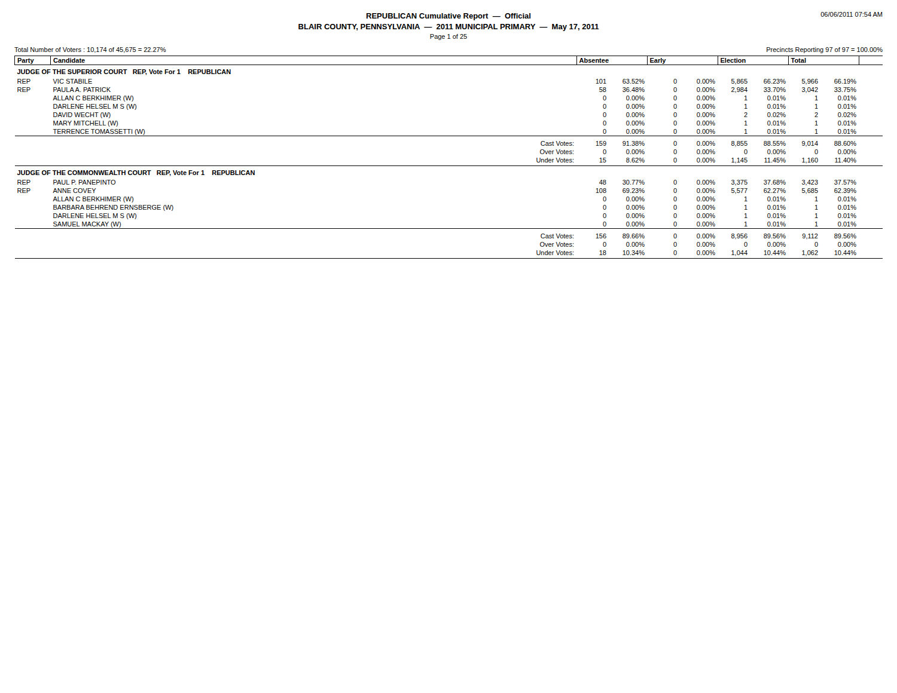06/06/2011 07:54 AM
REPUBLICAN Cumulative Report — Official
BLAIR COUNTY, PENNSYLVANIA — 2011 MUNICIPAL PRIMARY — May 17, 2011
Page 1 of 25
Total Number of Voters : 10,174 of 45,675 = 22.27% Precincts Reporting 97 of 97 = 100.00%
| Party | Candidate | Absentee | Early | Election | Total | |
| --- | --- | --- | --- | --- | --- | --- |
| JUDGE OF THE SUPERIOR COURT REP, Vote For 1 REPUBLICAN |
| REP | VIC STABILE | 101 | 63.52% | 0 | 0.00% | 5,865 | 66.23% | 5,966 | 66.19% | |
| REP | PAULA A. PATRICK | 58 | 36.48% | 0 | 0.00% | 2,984 | 33.70% | 3,042 | 33.75% | |
| | ALLAN C BERKHIMER (W) | 0 | 0.00% | 0 | 0.00% | 1 | 0.01% | 1 | 0.01% | |
| | DARLENE HELSEL M S (W) | 0 | 0.00% | 0 | 0.00% | 1 | 0.01% | 1 | 0.01% | |
| | DAVID WECHT (W) | 0 | 0.00% | 0 | 0.00% | 2 | 0.02% | 2 | 0.02% | |
| | MARY MITCHELL (W) | 0 | 0.00% | 0 | 0.00% | 1 | 0.01% | 1 | 0.01% | |
| | TERRENCE TOMASSETTI (W) | 0 | 0.00% | 0 | 0.00% | 1 | 0.01% | 1 | 0.01% | |
| | Cast Votes: | 159 | 91.38% | 0 | 0.00% | 8,855 | 88.55% | 9,014 | 88.60% | |
| | Over Votes: | 0 | 0.00% | 0 | 0.00% | 0 | 0.00% | 0 | 0.00% | |
| | Under Votes: | 15 | 8.62% | 0 | 0.00% | 1,145 | 11.45% | 1,160 | 11.40% | |
| JUDGE OF THE COMMONWEALTH COURT REP, Vote For 1 REPUBLICAN |
| REP | PAUL P. PANEPINTO | 48 | 30.77% | 0 | 0.00% | 3,375 | 37.68% | 3,423 | 37.57% | |
| REP | ANNE COVEY | 108 | 69.23% | 0 | 0.00% | 5,577 | 62.27% | 5,685 | 62.39% | |
| | ALLAN C BERKHIMER (W) | 0 | 0.00% | 0 | 0.00% | 1 | 0.01% | 1 | 0.01% | |
| | BARBARA BEHREND ERNSBERGE (W) | 0 | 0.00% | 0 | 0.00% | 1 | 0.01% | 1 | 0.01% | |
| | DARLENE HELSEL M S (W) | 0 | 0.00% | 0 | 0.00% | 1 | 0.01% | 1 | 0.01% | |
| | SAMUEL MACKAY (W) | 0 | 0.00% | 0 | 0.00% | 1 | 0.01% | 1 | 0.01% | |
| | Cast Votes: | 156 | 89.66% | 0 | 0.00% | 8,956 | 89.56% | 9,112 | 89.56% | |
| | Over Votes: | 0 | 0.00% | 0 | 0.00% | 0 | 0.00% | 0 | 0.00% | |
| | Under Votes: | 18 | 10.34% | 0 | 0.00% | 1,044 | 10.44% | 1,062 | 10.44% | |